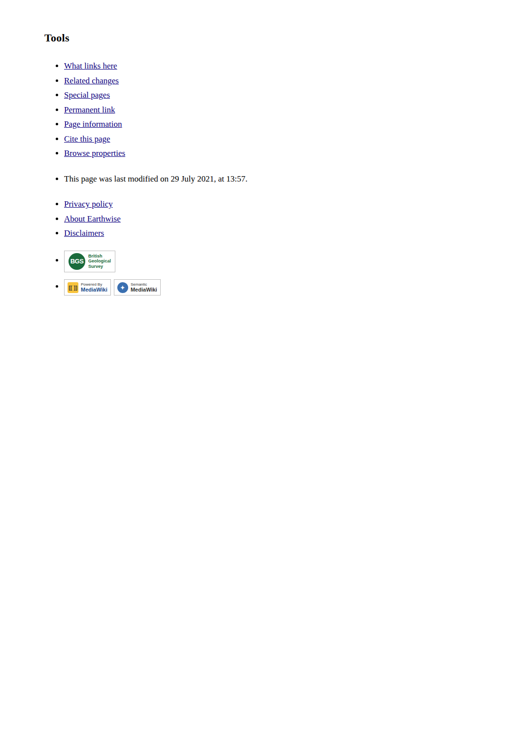Tools
What links here
Related changes
Special pages
Permanent link
Page information
Cite this page
Browse properties
This page was last modified on 29 July 2021, at 13:57.
Privacy policy
About Earthwise
Disclaimers
BGS British
Geological
Survey
[[ ]] Powered ByMediaWiki ✦SemanticMediaWiki